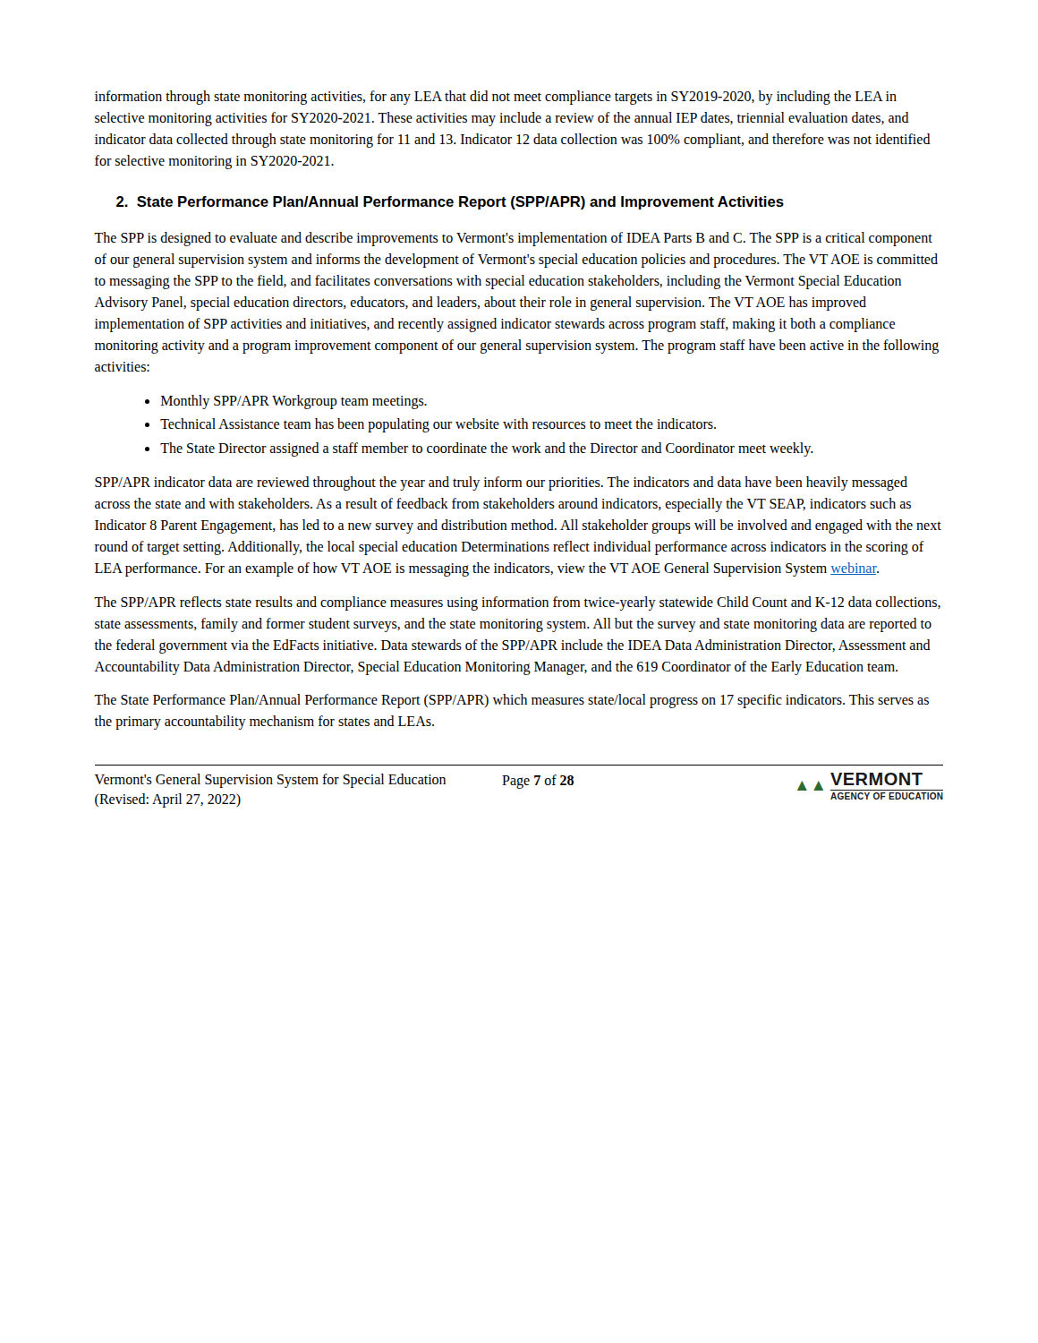information through state monitoring activities, for any LEA that did not meet compliance targets in SY2019-2020, by including the LEA in selective monitoring activities for SY2020-2021. These activities may include a review of the annual IEP dates, triennial evaluation dates, and indicator data collected through state monitoring for 11 and 13. Indicator 12 data collection was 100% compliant, and therefore was not identified for selective monitoring in SY2020-2021.
2. State Performance Plan/Annual Performance Report (SPP/APR) and Improvement Activities
The SPP is designed to evaluate and describe improvements to Vermont's implementation of IDEA Parts B and C. The SPP is a critical component of our general supervision system and informs the development of Vermont's special education policies and procedures. The VT AOE is committed to messaging the SPP to the field, and facilitates conversations with special education stakeholders, including the Vermont Special Education Advisory Panel, special education directors, educators, and leaders, about their role in general supervision. The VT AOE has improved implementation of SPP activities and initiatives, and recently assigned indicator stewards across program staff, making it both a compliance monitoring activity and a program improvement component of our general supervision system. The program staff have been active in the following activities:
Monthly SPP/APR Workgroup team meetings.
Technical Assistance team has been populating our website with resources to meet the indicators.
The State Director assigned a staff member to coordinate the work and the Director and Coordinator meet weekly.
SPP/APR indicator data are reviewed throughout the year and truly inform our priorities. The indicators and data have been heavily messaged across the state and with stakeholders. As a result of feedback from stakeholders around indicators, especially the VT SEAP, indicators such as Indicator 8 Parent Engagement, has led to a new survey and distribution method. All stakeholder groups will be involved and engaged with the next round of target setting. Additionally, the local special education Determinations reflect individual performance across indicators in the scoring of LEA performance. For an example of how VT AOE is messaging the indicators, view the VT AOE General Supervision System webinar.
The SPP/APR reflects state results and compliance measures using information from twice-yearly statewide Child Count and K-12 data collections, state assessments, family and former student surveys, and the state monitoring system. All but the survey and state monitoring data are reported to the federal government via the EdFacts initiative. Data stewards of the SPP/APR include the IDEA Data Administration Director, Assessment and Accountability Data Administration Director, Special Education Monitoring Manager, and the 619 Coordinator of the Early Education team.
The State Performance Plan/Annual Performance Report (SPP/APR) which measures state/local progress on 17 specific indicators. This serves as the primary accountability mechanism for states and LEAs.
Vermont's General Supervision System for Special Education
(Revised: April 27, 2022)
Page 7 of 28
▲▲ VERMONT
AGENCY OF EDUCATION